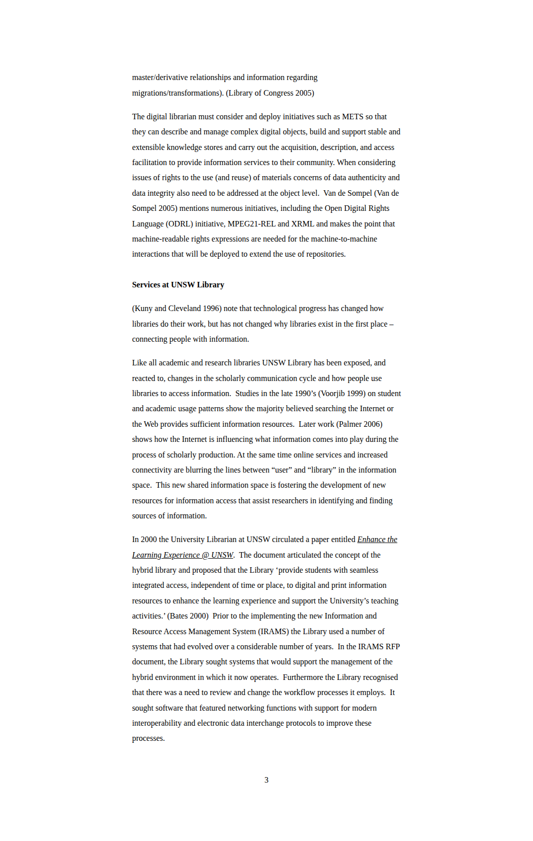master/derivative relationships and information regarding migrations/transformations). (Library of Congress 2005)
The digital librarian must consider and deploy initiatives such as METS so that they can describe and manage complex digital objects, build and support stable and extensible knowledge stores and carry out the acquisition, description, and access facilitation to provide information services to their community. When considering issues of rights to the use (and reuse) of materials concerns of data authenticity and data integrity also need to be addressed at the object level. Van de Sompel (Van de Sompel 2005) mentions numerous initiatives, including the Open Digital Rights Language (ODRL) initiative, MPEG21-REL and XRML and makes the point that machine-readable rights expressions are needed for the machine-to-machine interactions that will be deployed to extend the use of repositories.
Services at UNSW Library
(Kuny and Cleveland 1996) note that technological progress has changed how libraries do their work, but has not changed why libraries exist in the first place – connecting people with information.
Like all academic and research libraries UNSW Library has been exposed, and reacted to, changes in the scholarly communication cycle and how people use libraries to access information. Studies in the late 1990’s (Voorjib 1999) on student and academic usage patterns show the majority believed searching the Internet or the Web provides sufficient information resources. Later work (Palmer 2006) shows how the Internet is influencing what information comes into play during the process of scholarly production. At the same time online services and increased connectivity are blurring the lines between “user” and “library” in the information space. This new shared information space is fostering the development of new resources for information access that assist researchers in identifying and finding sources of information.
In 2000 the University Librarian at UNSW circulated a paper entitled Enhance the Learning Experience @ UNSW. The document articulated the concept of the hybrid library and proposed that the Library ‘provide students with seamless integrated access, independent of time or place, to digital and print information resources to enhance the learning experience and support the University’s teaching activities.’ (Bates 2000) Prior to the implementing the new Information and Resource Access Management System (IRAMS) the Library used a number of systems that had evolved over a considerable number of years. In the IRAMS RFP document, the Library sought systems that would support the management of the hybrid environment in which it now operates. Furthermore the Library recognised that there was a need to review and change the workflow processes it employs. It sought software that featured networking functions with support for modern interoperability and electronic data interchange protocols to improve these processes.
3